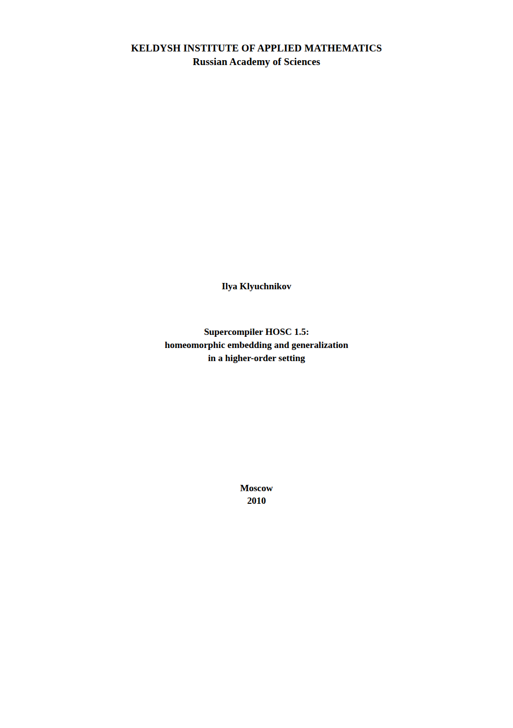KELDYSH INSTITUTE OF APPLIED MATHEMATICS Russian Academy of Sciences
Ilya Klyuchnikov
Supercompiler HOSC 1.5:
homeomorphic embedding and generalization
in a higher-order setting
Moscow
2010